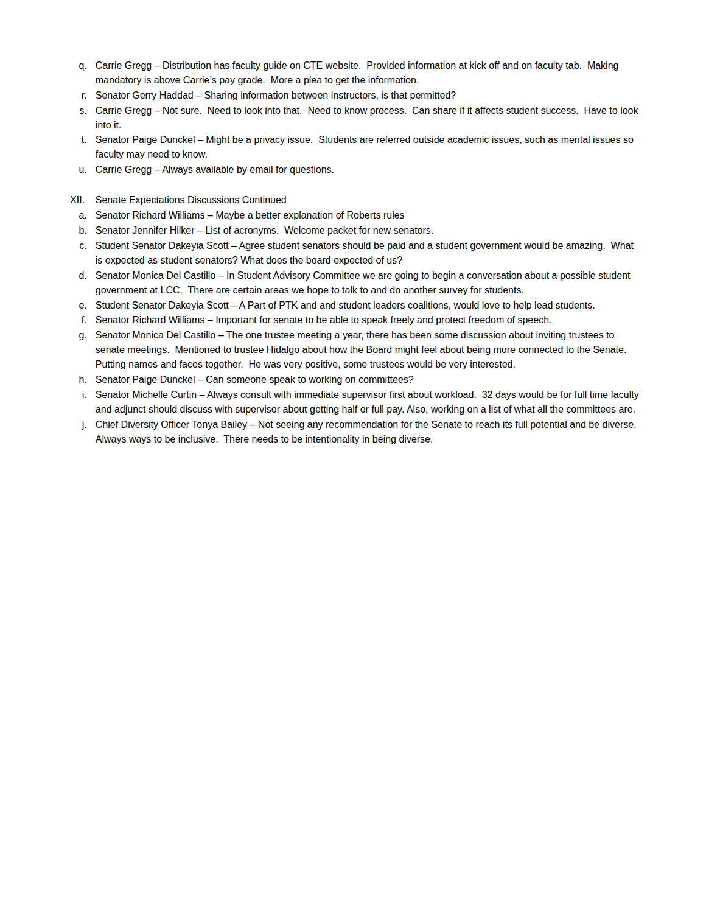Carrie Gregg – Distribution has faculty guide on CTE website. Provided information at kick off and on faculty tab. Making mandatory is above Carrie’s pay grade. More a plea to get the information.
Senator Gerry Haddad – Sharing information between instructors, is that permitted?
Carrie Gregg – Not sure. Need to look into that. Need to know process. Can share if it affects student success. Have to look into it.
Senator Paige Dunckel – Might be a privacy issue. Students are referred outside academic issues, such as mental issues so faculty may need to know.
Carrie Gregg – Always available by email for questions.
XII. Senate Expectations Discussions Continued
Senator Richard Williams – Maybe a better explanation of Roberts rules
Senator Jennifer Hilker – List of acronyms. Welcome packet for new senators.
Student Senator Dakeyia Scott – Agree student senators should be paid and a student government would be amazing. What is expected as student senators? What does the board expected of us?
Senator Monica Del Castillo – In Student Advisory Committee we are going to begin a conversation about a possible student government at LCC. There are certain areas we hope to talk to and do another survey for students.
Student Senator Dakeyia Scott – A Part of PTK and and student leaders coalitions, would love to help lead students.
Senator Richard Williams – Important for senate to be able to speak freely and protect freedom of speech.
Senator Monica Del Castillo – The one trustee meeting a year, there has been some discussion about inviting trustees to senate meetings. Mentioned to trustee Hidalgo about how the Board might feel about being more connected to the Senate. Putting names and faces together. He was very positive, some trustees would be very interested.
Senator Paige Dunckel – Can someone speak to working on committees?
Senator Michelle Curtin – Always consult with immediate supervisor first about workload. 32 days would be for full time faculty and adjunct should discuss with supervisor about getting half or full pay. Also, working on a list of what all the committees are.
Chief Diversity Officer Tonya Bailey – Not seeing any recommendation for the Senate to reach its full potential and be diverse. Always ways to be inclusive. There needs to be intentionality in being diverse.